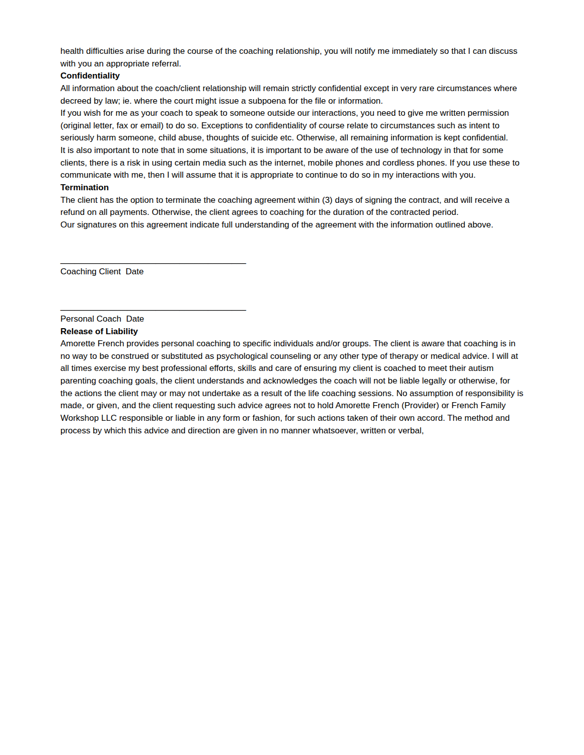health difficulties arise during the course of the coaching relationship, you will notify me immediately so that I can discuss with you an appropriate referral.
Confidentiality
All information about the coach/client relationship will remain strictly confidential except in very rare circumstances where decreed by law; ie. where the court might issue a subpoena for the file or information.
If you wish for me as your coach to speak to someone outside our interactions, you need to give me written permission (original letter, fax or email) to do so. Exceptions to confidentiality of course relate to circumstances such as intent to seriously harm someone, child abuse, thoughts of suicide etc. Otherwise, all remaining information is kept confidential.
It is also important to note that in some situations, it is important to be aware of the use of technology in that for some clients, there is a risk in using certain media such as the internet, mobile phones and cordless phones. If you use these to communicate with me, then I will assume that it is appropriate to continue to do so in my interactions with you.
Termination
The client has the option to terminate the coaching agreement within (3) days of signing the contract, and will receive a refund on all payments. Otherwise, the client agrees to coaching for the duration of the contracted period.
Our signatures on this agreement indicate full understanding of the agreement with the information outlined above.
_______________________________________
Coaching Client Date
_______________________________________
Personal Coach Date
Release of Liability
Amorette French provides personal coaching to specific individuals and/or groups. The client is aware that coaching is in no way to be construed or substituted as psychological counseling or any other type of therapy or medical advice. I will at all times exercise my best professional efforts, skills and care of ensuring my client is coached to meet their autism parenting coaching goals, the client understands and acknowledges the coach will not be liable legally or otherwise, for the actions the client may or may not undertake as a result of the life coaching sessions. No assumption of responsibility is made, or given, and the client requesting such advice agrees not to hold Amorette French (Provider) or French Family Workshop LLC responsible or liable in any form or fashion, for such actions taken of their own accord. The method and process by which this advice and direction are given in no manner whatsoever, written or verbal,